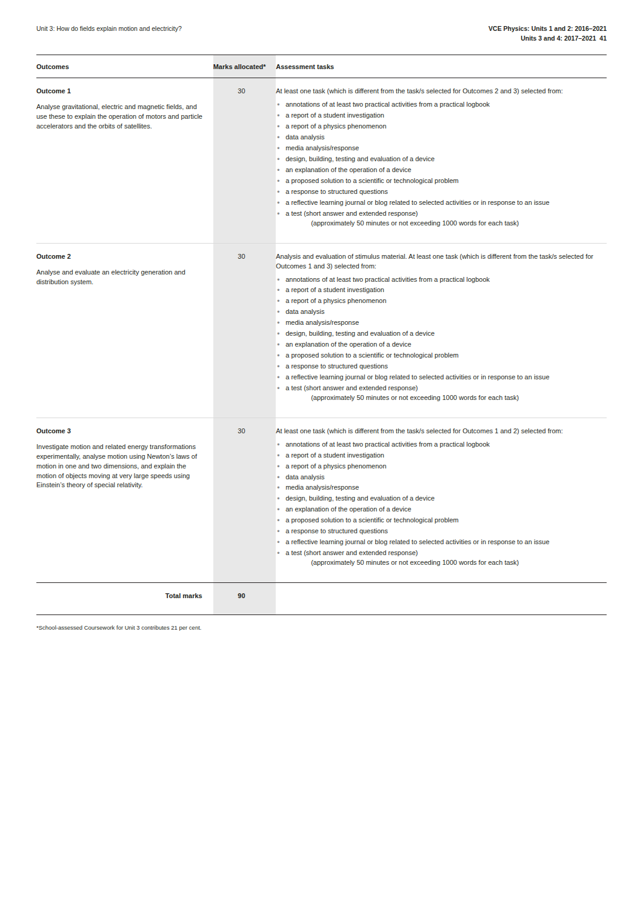Unit 3: How do fields explain motion and electricity?
VCE Physics: Units 1 and 2: 2016–2021
Units 3 and 4: 2017–2021 41
| Outcomes | Marks allocated* | Assessment tasks |
| --- | --- | --- |
| Outcome 1 Analyse gravitational, electric and magnetic fields, and use these to explain the operation of motors and particle accelerators and the orbits of satellites. | 30 | At least one task (which is different from the task/s selected for Outcomes 2 and 3) selected from: annotations of at least two practical activities from a practical logbook a report of a student investigation a report of a physics phenomenon data analysis media analysis/response design, building, testing and evaluation of a device an explanation of the operation of a device a proposed solution to a scientific or technological problem a response to structured questions a reflective learning journal or blog related to selected activities or in response to an issue a test (short answer and extended response) (approximately 50 minutes or not exceeding 1000 words for each task) |
| Outcome 2 Analyse and evaluate an electricity generation and distribution system. | 30 | Analysis and evaluation of stimulus material. At least one task (which is different from the task/s selected for Outcomes 1 and 3) selected from: annotations of at least two practical activities from a practical logbook a report of a student investigation a report of a physics phenomenon data analysis media analysis/response design, building, testing and evaluation of a device an explanation of the operation of a device a proposed solution to a scientific or technological problem a response to structured questions a reflective learning journal or blog related to selected activities or in response to an issue a test (short answer and extended response) (approximately 50 minutes or not exceeding 1000 words for each task) |
| Outcome 3 Investigate motion and related energy transformations experimentally, analyse motion using Newton’s laws of motion in one and two dimensions, and explain the motion of objects moving at very large speeds using Einstein’s theory of special relativity. | 30 | At least one task (which is different from the task/s selected for Outcomes 1 and 2) selected from: annotations of at least two practical activities from a practical logbook a report of a student investigation a report of a physics phenomenon data analysis media analysis/response design, building, testing and evaluation of a device an explanation of the operation of a device a proposed solution to a scientific or technological problem a response to structured questions a reflective learning journal or blog related to selected activities or in response to an issue a test (short answer and extended response) (approximately 50 minutes or not exceeding 1000 words for each task) |
| Total marks | 90 | |
*School-assessed Coursework for Unit 3 contributes 21 per cent.